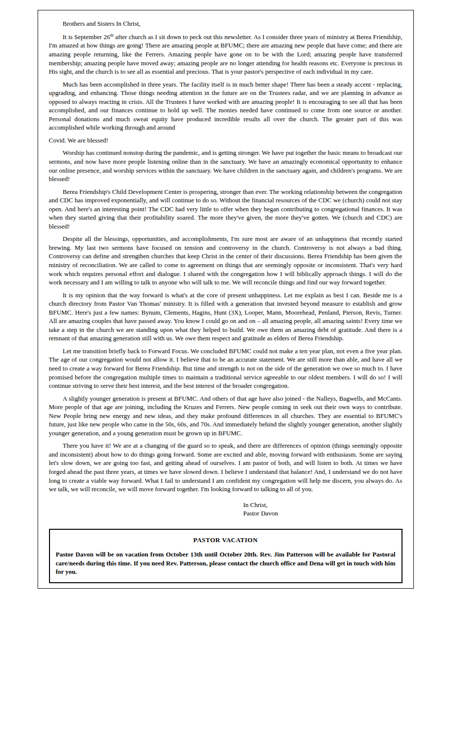Brothers and Sisters In Christ,
It is September 26th after church as I sit down to peck out this newsletter. As I consider three years of ministry at Berea Friendship, I'm amazed at how things are going! There are amazing people at BFUMC; there are amazing new people that have come; and there are amazing people returning, like the Ferrers. Amazing people have gone on to be with the Lord; amazing people have transferred membership; amazing people have moved away; amazing people are no longer attending for health reasons etc. Everyone is precious in His sight, and the church is to see all as essential and precious. That is your pastor's perspective of each individual in my care.
Much has been accomplished in three years. The facility itself is in much better shape! There has been a steady accent - replacing, upgrading, and enhancing. Those things needing attention in the future are on the Trustees radar, and we are planning in advance as opposed to always reacting in crisis. All the Trustees I have worked with are amazing people! It is encouraging to see all that has been accomplished, and our finances continue to hold up well. The monies needed have continued to come from one source or another. Personal donations and much sweat equity have produced incredible results all over the church. The greater part of this was accomplished while working through and around
Covid. We are blessed!
Worship has continued nonstop during the pandemic, and is getting stronger. We have put together the basic means to broadcast our sermons, and now have more people listening online than in the sanctuary. We have an amazingly economical opportunity to enhance our online presence, and worship services within the sanctuary. We have children in the sanctuary again, and children's programs. We are blessed!
Berea Friendship's Child Development Center is prospering, stronger than ever. The working relationship between the congregation and CDC has improved exponentially, and will continue to do so. Without the financial resources of the CDC we (church) could not stay open. And here's an interesting point! The CDC had very little to offer when they began contributing to congregational finances. It was when they started giving that their profitability soared. The more they've given, the more they've gotten. We (church and CDC) are blessed!
Despite all the blessings, opportunities, and accomplishments, I'm sure most are aware of an unhappiness that recently started brewing. My last two sermons have focused on tension and controversy in the church. Controversy is not always a bad thing. Controversy can define and strengthen churches that keep Christ in the center of their discussions. Berea Friendship has been given the ministry of reconciliation. We are called to come to agreement on things that are seemingly opposite or inconsistent. That's very hard work which requires personal effort and dialogue. I shared with the congregation how I will biblically approach things. I will do the work necessary and I am willing to talk to anyone who will talk to me. We will reconcile things and find our way forward together.
It is my opinion that the way forward is what's at the core of present unhappiness. Let me explain as best I can. Beside me is a church directory from Pastor Van Thomas' ministry. It is filled with a generation that invested beyond measure to establish and grow BFUMC. Here's just a few names: Bynum, Clements, Hagins, Hunt (3X), Looper, Mann, Moorehead, Penland, Pierson, Revis, Turner. All are amazing couples that have passed away. You know I could go on and on – all amazing people, all amazing saints! Every time we take a step in the church we are standing upon what they helped to build. We owe them an amazing debt of gratitude. And there is a remnant of that amazing generation still with us. We owe them respect and gratitude as elders of Berea Friendship.
Let me transition briefly back to Forward Focus. We concluded BFUMC could not make a ten year plan, not even a five year plan. The age of our congregation would not allow it. I believe that to be an accurate statement. We are still more than able, and have all we need to create a way forward for Berea Friendship. But time and strength is not on the side of the generation we owe so much to. I have promised before the congregation multiple times to maintain a traditional service agreeable to our oldest members. I will do so! I will continue striving to serve their best interest, and the best interest of the broader congregation.
A slightly younger generation is present at BFUMC. And others of that age have also joined - the Nalleys, Bagwells, and McCants. More people of that age are joining, including the Kruzes and Ferrers. New people coming in seek out their own ways to contribute. New People bring new energy and new ideas, and they make profound differences in all churches. They are essential to BFUMC's future, just like new people who came in the 50s, 60s, and 70s. And immediately behind the slightly younger generation, another slightly younger generation, and a young generation must be grown up in BFUMC.
There you have it! We are at a changing of the guard so to speak, and there are differences of opinion (things seemingly opposite and inconsistent) about how to do things going forward. Some are excited and able, moving forward with enthusiasm. Some are saying let's slow down, we are going too fast, and getting ahead of ourselves. I am pastor of both, and will listen to both. At times we have forged ahead the past three years, at times we have slowed down. I believe I understand that balance! And, I understand we do not have long to create a viable way forward. What I fail to understand I am confident my congregation will help me discern, you always do. As we talk, we will reconcile, we will move forward together. I'm looking forward to talking to all of you.
In Christ,
Pastor Davon
PASTOR VACATION
Pastor Davon will be on vacation from October 13th until October 20th. Rev. Jim Patterson will be available for Pastoral care/needs during this time. If you need Rev. Patterson, please contact the church office and Dena will get in touch with him for you.